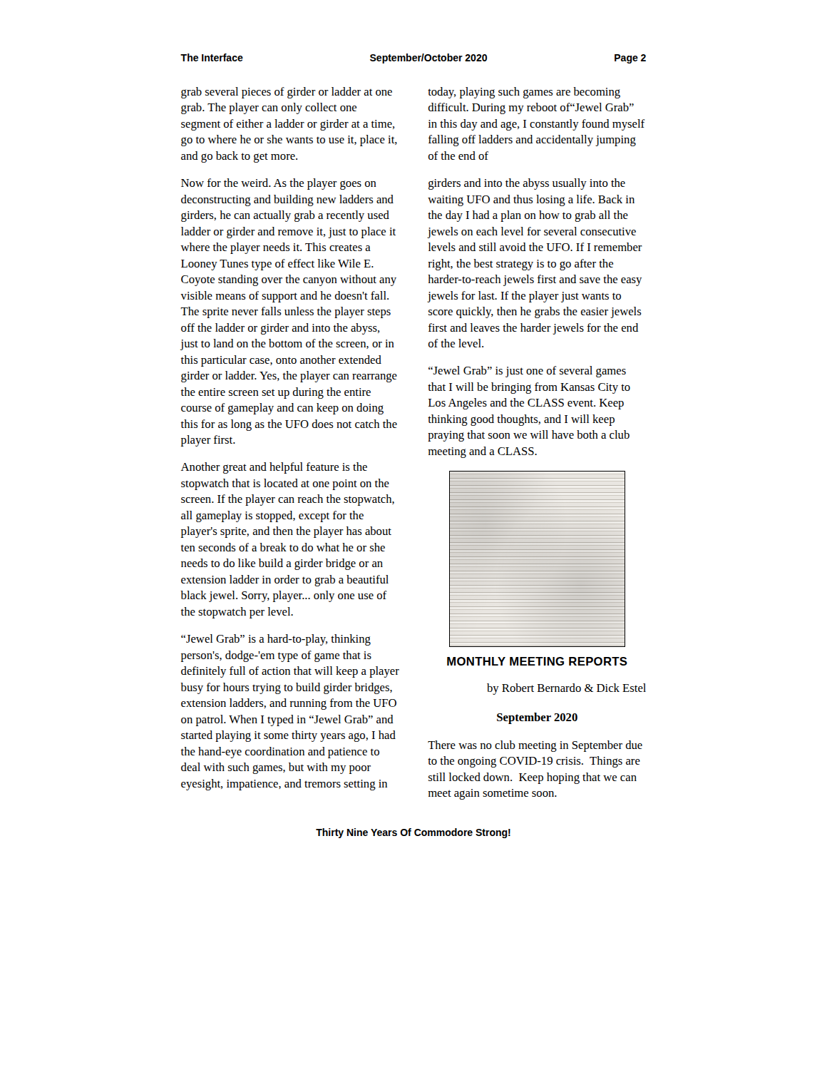The Interface September/October 2020 Page 2
grab several pieces of girder or ladder at one grab. The player can only collect one segment of either a ladder or girder at a time, go to where he or she wants to use it, place it, and go back to get more.
Now for the weird. As the player goes on deconstructing and building new ladders and girders, he can actually grab a recently used ladder or girder and remove it, just to place it where the player needs it. This creates a Looney Tunes type of effect like Wile E. Coyote standing over the canyon without any visible means of support and he doesn't fall. The sprite never falls unless the player steps off the ladder or girder and into the abyss, just to land on the bottom of the screen, or in this particular case, onto another extended girder or ladder. Yes, the player can rearrange the entire screen set up during the entire course of gameplay and can keep on doing this for as long as the UFO does not catch the player first.
Another great and helpful feature is the stopwatch that is located at one point on the screen. If the player can reach the stopwatch, all gameplay is stopped, except for the player's sprite, and then the player has about ten seconds of a break to do what he or she needs to do like build a girder bridge or an extension ladder in order to grab a beautiful black jewel. Sorry, player... only one use of the stopwatch per level.
“Jewel Grab” is a hard-to-play, thinking person's, dodge-'em type of game that is definitely full of action that will keep a player busy for hours trying to build girder bridges, extension ladders, and running from the UFO on patrol. When I typed in “Jewel Grab” and started playing it some thirty years ago, I had the hand-eye coordination and patience to deal with such games, but with my poor eyesight, impatience, and tremors setting in today, playing such games are becoming difficult. During my reboot of“Jewel Grab” in this day and age, I constantly found myself falling off ladders and accidentally jumping of the end of
girders and into the abyss usually into the waiting UFO and thus losing a life. Back in the day I had a plan on how to grab all the jewels on each level for several consecutive levels and still avoid the UFO. If I remember right, the best strategy is to go after the harder-to-reach jewels first and save the easy jewels for last. If the player just wants to score quickly, then he grabs the easier jewels first and leaves the harder jewels for the end of the level.
“Jewel Grab” is just one of several games that I will be bringing from Kansas City to Los Angeles and the CLASS event. Keep thinking good thoughts, and I will keep praying that soon we will have both a club meeting and a CLASS.
MONTHLY MEETING REPORTS
by Robert Bernardo & Dick Estel
September 2020
There was no club meeting in September due to the ongoing COVID-19 crisis. Things are still locked down. Keep hoping that we can meet again sometime soon.
Thirty Nine Years Of Commodore Strong!